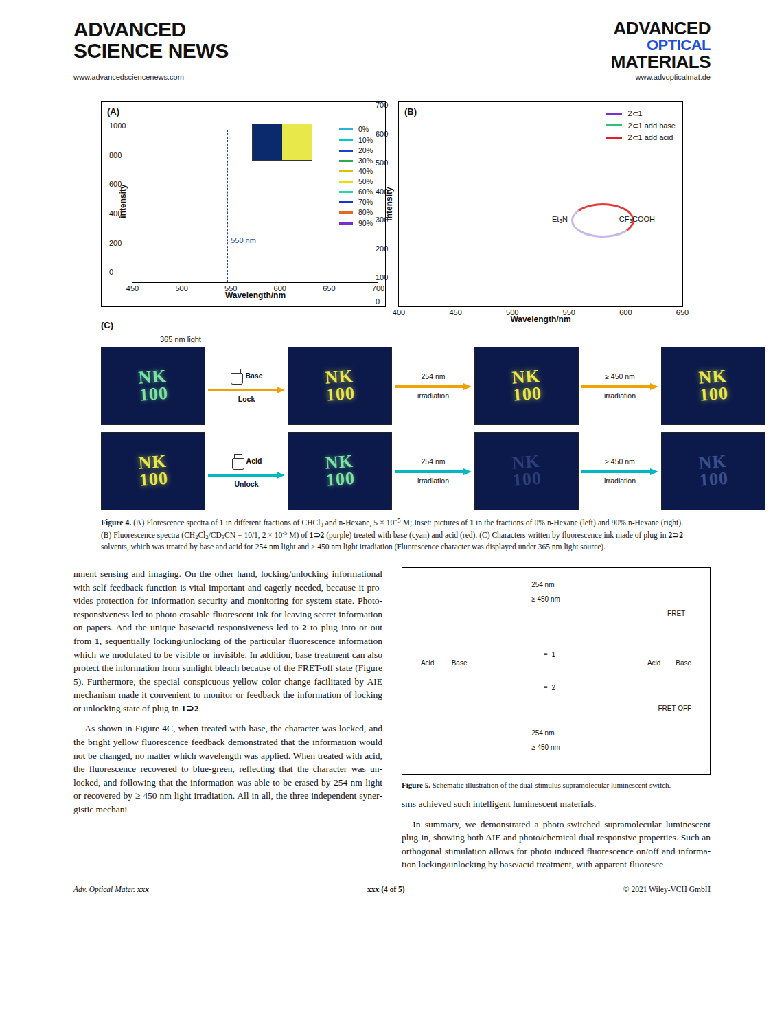ADVANCED
SCIENCE NEWS
ADVANCED
OPTICAL
MATERIALS
www.advancedsciencenews.com www.advopticalmat.de
(A)
intensity Wavelength/nm 1000 800 600 400 200 0 450 500 550 600 650 700
550 nm
0% 10% 20% 30% 40% 50% 60% 70% 80% 90%
(B)
Intensity Wavelength/nm 700 600 500 400 300 200 100 0 400 450 500 550 600 650
2⊂1 2⊂1 add base 2⊂1 add acid
Et3 N CF3 COOH
(C)
365 nm light
NK
100
Base
Lock
NK
100
254 nm
irradiation
NK
100
≥ 450 nm
irradiation
NK
100
NK
100
Acid
Unlock
NK
100
254 nm
irradiation
NK
100
≥ 450 nm
irradiation
NK
100
Figure 4. (A) Florescence spectra of 1 in different fractions of CHCl3 and n-Hexane, 5 × 10−5 M; Inset: pictures of 1 in the fractions of 0% n-Hexane (left) and 90% n-Hexane (right). (B) Fluorescence spectra (CH2 Cl2/CD3 CN = 10/1, 2 × 10-5 M) of 1⊃2 (purple) treated with base (cyan) and acid (red). (C) Characters written by fluorescence ink made of plug-in 2⊃2 solvents, which was treated by base and acid for 254 nm light and ≥ 450 nm light irradiation (Fluorescence character was displayed under 365 nm light source).
nment sensing and imaging. On the other hand, locking/unlocking informational with self-feedback function is vital important and eagerly needed, because it provides protection for information security and monitoring for system state. Photo-responsiveness led to photo erasable fluorescent ink for leaving secret information on papers. And the unique base/acid responsiveness led to 2 to plug into or out from 1, sequentially locking/unlocking of the particular fluorescence information which we modulated to be visible or invisible. In addition, base treatment can also protect the information from sunlight bleach because of the FRET-off state (Figure 5). Furthermore, the special conspicuous yellow color change facilitated by AIE mechanism made it convenient to monitor or feedback the information of locking or unlocking state of plug-in 1⊃2.
As shown in Figure 4C, when treated with base, the character was locked, and the bright yellow fluorescence feedback demonstrated that the information would not be changed, no matter which wavelength was applied. When treated with acid, the fluorescence recovered to blue-green, reflecting that the character was unlocked, and following that the information was able to be erased by 254 nm light or recovered by ≥ 450 nm light irradiation. All in all, the three independent synergistic mechani-
254 nm ≥ 450 nm FRET Acid Base Acid Base ≡ 1 ≡ 2 254 nm ≥ 450 nm FRET OFF
Figure 5. Schematic illustration of the dual-stimulus supramolecular luminescent switch.
sms achieved such intelligent luminescent materials.
In summary, we demonstrated a photo-switched supramolecular luminescent plug-in, showing both AIE and photo/chemical dual responsive properties. Such an orthogonal stimulation allows for photo induced fluorescence on/off and information locking/unlocking by base/acid treatment, with apparent fluoresce-
Adv. Optical Mater. xxx
xxx (4 of 5)
© 2021 Wiley-VCH GmbH